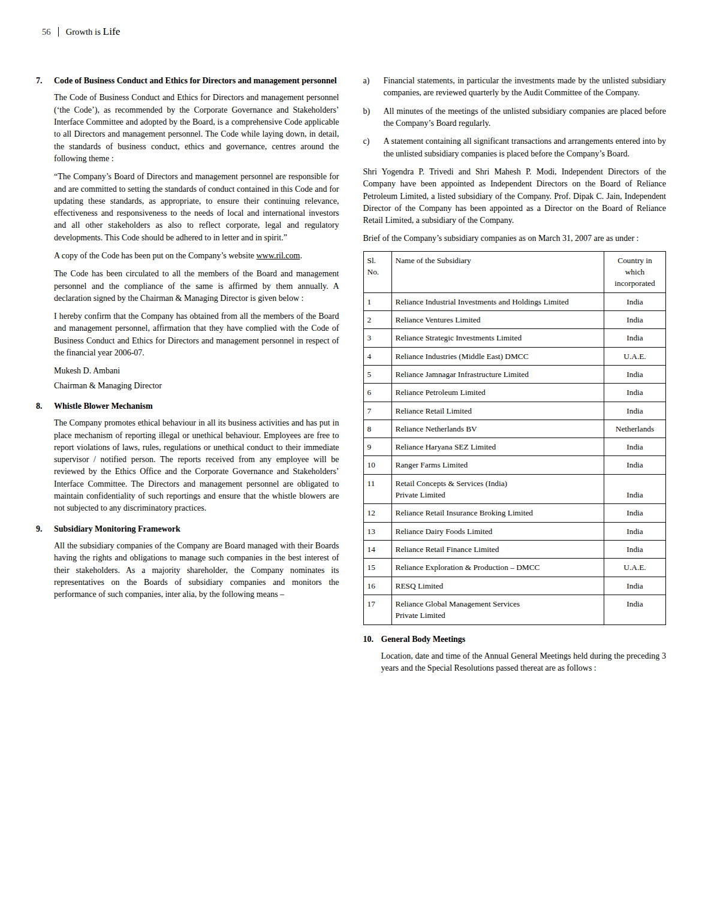56 Growth is Life
7. Code of Business Conduct and Ethics for Directors and management personnel
The Code of Business Conduct and Ethics for Directors and management personnel (‘the Code’), as recommended by the Corporate Governance and Stakeholders’ Interface Committee and adopted by the Board, is a comprehensive Code applicable to all Directors and management personnel. The Code while laying down, in detail, the standards of business conduct, ethics and governance, centres around the following theme :
“The Company’s Board of Directors and management personnel are responsible for and are committed to setting the standards of conduct contained in this Code and for updating these standards, as appropriate, to ensure their continuing relevance, effectiveness and responsiveness to the needs of local and international investors and all other stakeholders as also to reflect corporate, legal and regulatory developments. This Code should be adhered to in letter and in spirit.”
A copy of the Code has been put on the Company’s website www.ril.com.
The Code has been circulated to all the members of the Board and management personnel and the compliance of the same is affirmed by them annually. A declaration signed by the Chairman & Managing Director is given below :
I hereby confirm that the Company has obtained from all the members of the Board and management personnel, affirmation that they have complied with the Code of Business Conduct and Ethics for Directors and management personnel in respect of the financial year 2006-07.
Mukesh D. Ambani
Chairman & Managing Director
8. Whistle Blower Mechanism
The Company promotes ethical behaviour in all its business activities and has put in place mechanism of reporting illegal or unethical behaviour. Employees are free to report violations of laws, rules, regulations or unethical conduct to their immediate supervisor / notified person. The reports received from any employee will be reviewed by the Ethics Office and the Corporate Governance and Stakeholders’ Interface Committee. The Directors and management personnel are obligated to maintain confidentiality of such reportings and ensure that the whistle blowers are not subjected to any discriminatory practices.
9. Subsidiary Monitoring Framework
All the subsidiary companies of the Company are Board managed with their Boards having the rights and obligations to manage such companies in the best interest of their stakeholders. As a majority shareholder, the Company nominates its representatives on the Boards of subsidiary companies and monitors the performance of such companies, inter alia, by the following means –
a)
Financial statements, in particular the investments made by the unlisted subsidiary companies, are reviewed quarterly by the Audit Committee of the Company.
b)
All minutes of the meetings of the unlisted subsidiary companies are placed before the Company’s Board regularly.
c)
A statement containing all significant transactions and arrangements entered into by the unlisted subsidiary companies is placed before the Company’s Board.
Shri Yogendra P. Trivedi and Shri Mahesh P. Modi, Independent Directors of the Company have been appointed as Independent Directors on the Board of Reliance Petroleum Limited, a listed subsidiary of the Company. Prof. Dipak C. Jain, Independent Director of the Company has been appointed as a Director on the Board of Reliance Retail Limited, a subsidiary of the Company.
Brief of the Company’s subsidiary companies as on March 31, 2007 are as under :
| Sl. No. | Name of the Subsidiary | Country in which incorporated |
| --- | --- | --- |
| 1 | Reliance Industrial Investments and Holdings Limited | India |
| 2 | Reliance Ventures Limited | India |
| 3 | Reliance Strategic Investments Limited | India |
| 4 | Reliance Industries (Middle East) DMCC | U.A.E. |
| 5 | Reliance Jamnagar Infrastructure Limited | India |
| 6 | Reliance Petroleum Limited | India |
| 7 | Reliance Retail Limited | India |
| 8 | Reliance Netherlands BV | Netherlands |
| 9 | Reliance Haryana SEZ Limited | India |
| 10 | Ranger Farms Limited | India |
| 11 | Retail Concepts & Services (India) Private Limited | India |
| 12 | Reliance Retail Insurance Broking Limited | India |
| 13 | Reliance Dairy Foods Limited | India |
| 14 | Reliance Retail Finance Limited | India |
| 15 | Reliance Exploration & Production – DMCC | U.A.E. |
| 16 | RESQ Limited | India |
| 17 | Reliance Global Management Services Private Limited | India |
10. General Body Meetings
Location, date and time of the Annual General Meetings held during the preceding 3 years and the Special Resolutions passed thereat are as follows :